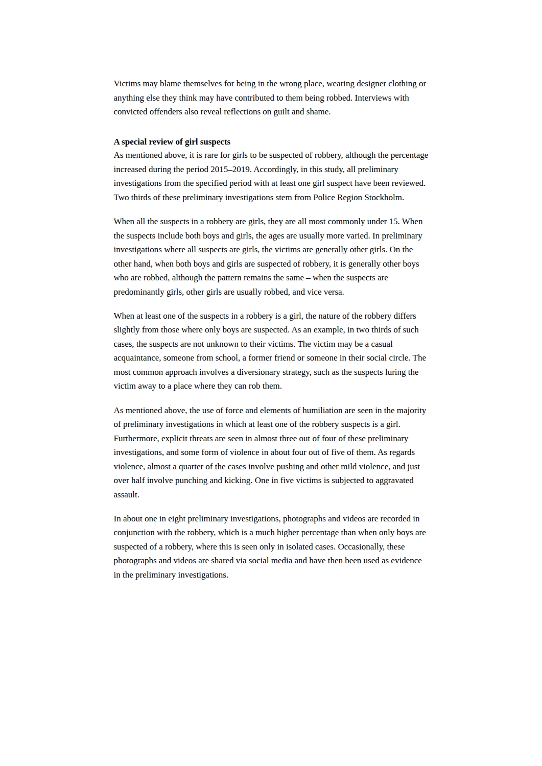Victims may blame themselves for being in the wrong place, wearing designer clothing or anything else they think may have contributed to them being robbed. Interviews with convicted offenders also reveal reflections on guilt and shame.
A special review of girl suspects
As mentioned above, it is rare for girls to be suspected of robbery, although the percentage increased during the period 2015–2019. Accordingly, in this study, all preliminary investigations from the specified period with at least one girl suspect have been reviewed. Two thirds of these preliminary investigations stem from Police Region Stockholm.
When all the suspects in a robbery are girls, they are all most commonly under 15. When the suspects include both boys and girls, the ages are usually more varied. In preliminary investigations where all suspects are girls, the victims are generally other girls. On the other hand, when both boys and girls are suspected of robbery, it is generally other boys who are robbed, although the pattern remains the same – when the suspects are predominantly girls, other girls are usually robbed, and vice versa.
When at least one of the suspects in a robbery is a girl, the nature of the robbery differs slightly from those where only boys are suspected. As an example, in two thirds of such cases, the suspects are not unknown to their victims. The victim may be a casual acquaintance, someone from school, a former friend or someone in their social circle. The most common approach involves a diversionary strategy, such as the suspects luring the victim away to a place where they can rob them.
As mentioned above, the use of force and elements of humiliation are seen in the majority of preliminary investigations in which at least one of the robbery suspects is a girl. Furthermore, explicit threats are seen in almost three out of four of these preliminary investigations, and some form of violence in about four out of five of them. As regards violence, almost a quarter of the cases involve pushing and other mild violence, and just over half involve punching and kicking. One in five victims is subjected to aggravated assault.
In about one in eight preliminary investigations, photographs and videos are recorded in conjunction with the robbery, which is a much higher percentage than when only boys are suspected of a robbery, where this is seen only in isolated cases. Occasionally, these photographs and videos are shared via social media and have then been used as evidence in the preliminary investigations.